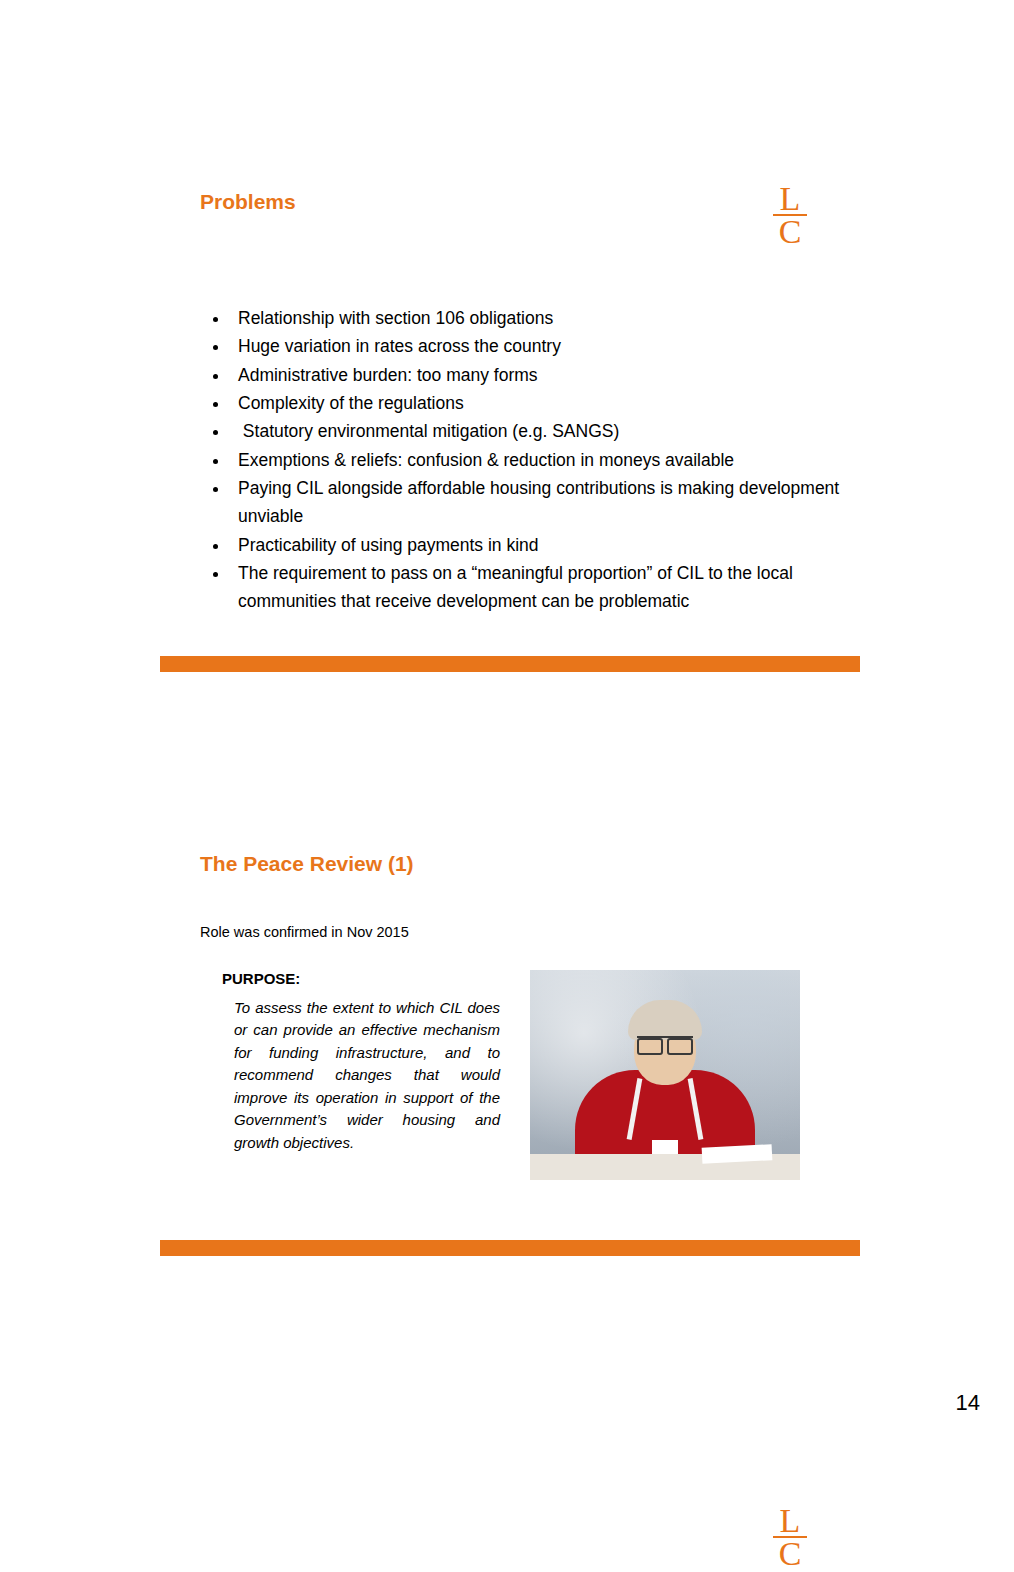L
C
Problems
Relationship with section 106 obligations
Huge variation in rates across the country
Administrative burden: too many forms
Complexity of the regulations
Statutory environmental mitigation (e.g. SANGS)
Exemptions & reliefs: confusion & reduction in moneys available
Paying CIL alongside affordable housing contributions is making development unviable
Practicability of using payments in kind
The requirement to pass on a “meaningful proportion” of CIL to the local communities that receive development can be problematic
L
C
The Peace Review (1)
Role was confirmed in Nov 2015
PURPOSE:
To assess the extent to which CIL does or can provide an effective mechanism for funding infrastructure, and to recommend changes that would improve its operation in support of the Government’s wider housing and growth objectives.
14